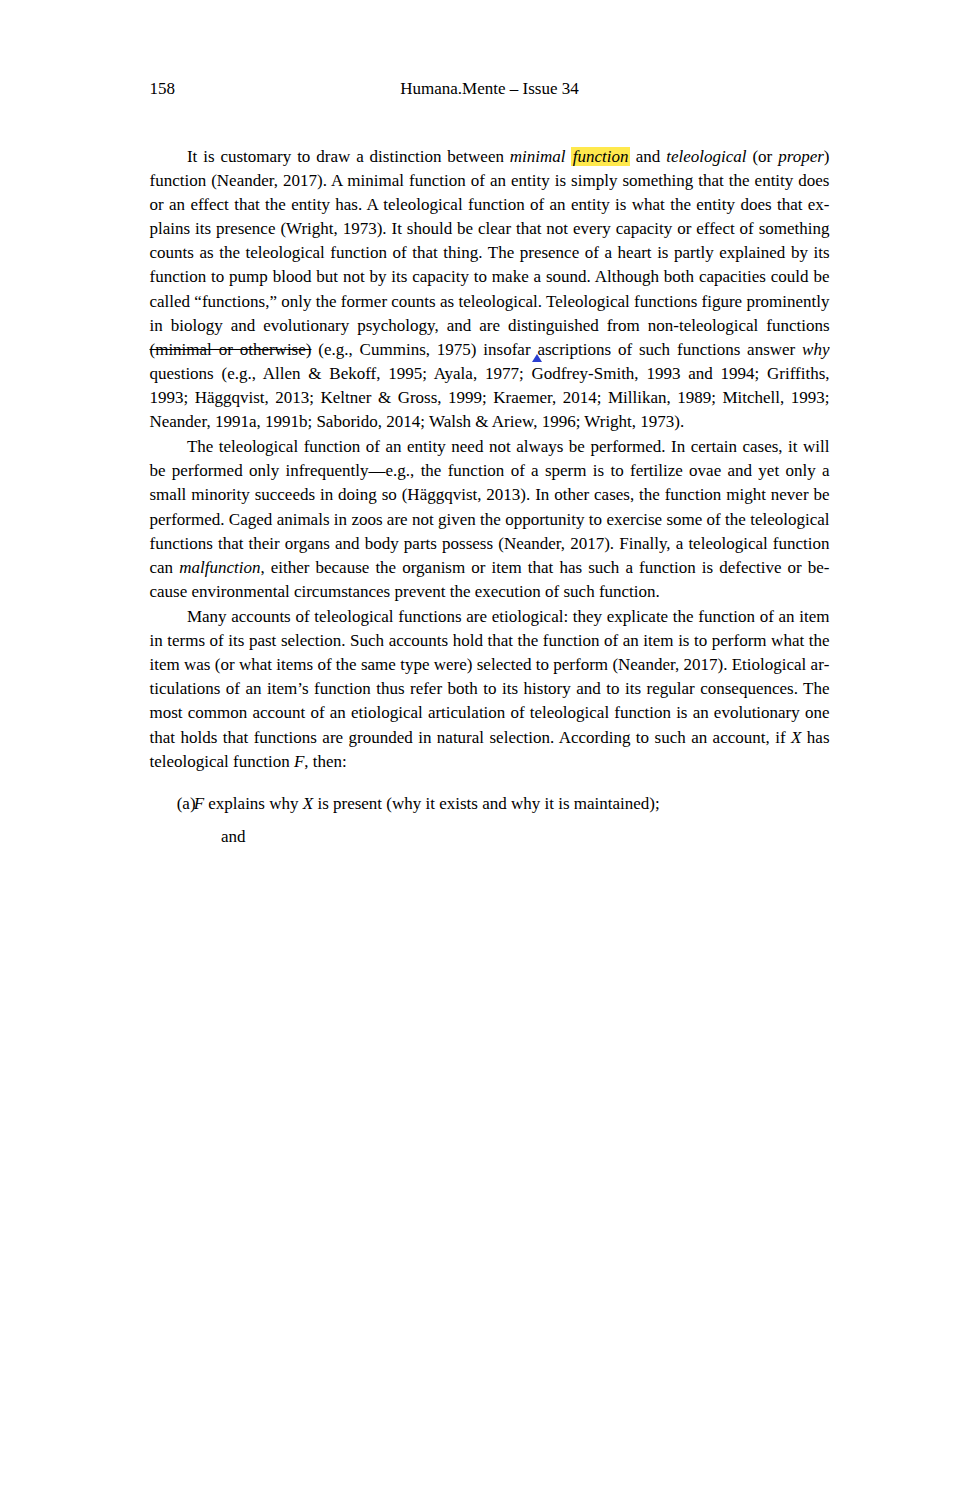158 Humana.Mente – Issue 34
It is customary to draw a distinction between minimal function and teleological (or proper) function (Neander, 2017). A minimal function of an entity is simply something that the entity does or an effect that the entity has. A teleological function of an entity is what the entity does that explains its presence (Wright, 1973). It should be clear that not every capacity or effect of something counts as the teleological function of that thing. The presence of a heart is partly explained by its function to pump blood but not by its capacity to make a sound. Although both capacities could be called “functions,” only the former counts as teleological. Teleological functions figure prominently in biology and evolutionary psychology, and are distinguished from non-teleological functions (minimal or otherwise) (e.g., Cummins, 1975) insofar ascriptions of such functions answer why questions (e.g., Allen & Bekoff, 1995; Ayala, 1977; Godfrey-Smith, 1993 and 1994; Griffiths, 1993; Häggqvist, 2013; Keltner & Gross, 1999; Kraemer, 2014; Millikan, 1989; Mitchell, 1993; Neander, 1991a, 1991b; Saborido, 2014; Walsh & Ariew, 1996; Wright, 1973).
The teleological function of an entity need not always be performed. In certain cases, it will be performed only infrequently—e.g., the function of a sperm is to fertilize ovae and yet only a small minority succeeds in doing so (Häggqvist, 2013). In other cases, the function might never be performed. Caged animals in zoos are not given the opportunity to exercise some of the teleological functions that their organs and body parts possess (Neander, 2017). Finally, a teleological function can malfunction, either because the organism or item that has such a function is defective or because environmental circumstances prevent the execution of such function.
Many accounts of teleological functions are etiological: they explicate the function of an item in terms of its past selection. Such accounts hold that the function of an item is to perform what the item was (or what items of the same type were) selected to perform (Neander, 2017). Etiological articulations of an item’s function thus refer both to its history and to its regular consequences. The most common account of an etiological articulation of teleological function is an evolutionary one that holds that functions are grounded in natural selection. According to such an account, if X has teleological function F, then:
(a) F explains why X is present (why it exists and why it is maintained);
and